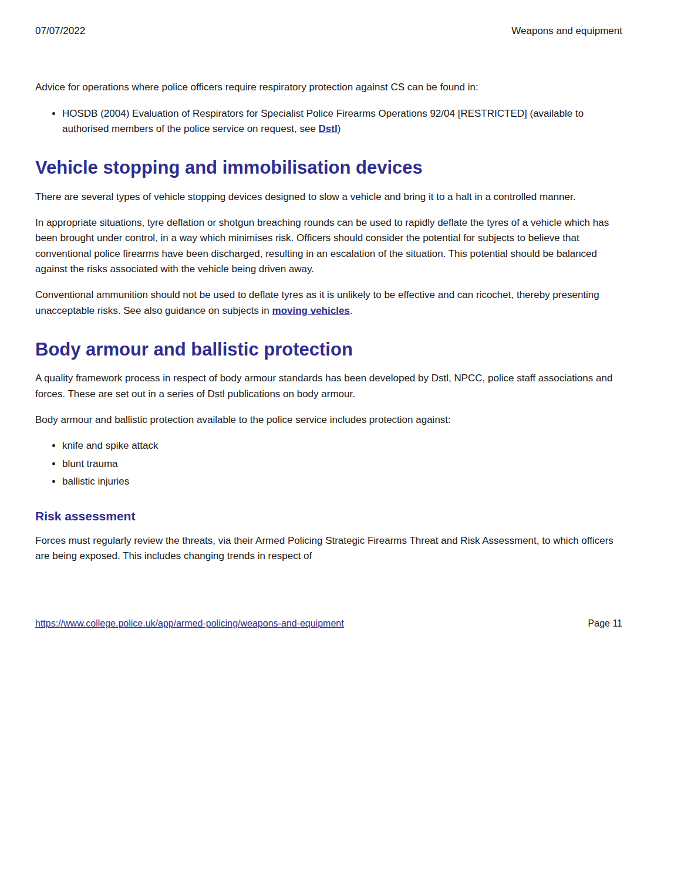07/07/2022 Weapons and equipment
Advice for operations where police officers require respiratory protection against CS can be found in:
HOSDB (2004) Evaluation of Respirators for Specialist Police Firearms Operations 92/04 [RESTRICTED] (available to authorised members of the police service on request, see Dstl)
Vehicle stopping and immobilisation devices
There are several types of vehicle stopping devices designed to slow a vehicle and bring it to a halt in a controlled manner.
In appropriate situations, tyre deflation or shotgun breaching rounds can be used to rapidly deflate the tyres of a vehicle which has been brought under control, in a way which minimises risk. Officers should consider the potential for subjects to believe that conventional police firearms have been discharged, resulting in an escalation of the situation. This potential should be balanced against the risks associated with the vehicle being driven away.
Conventional ammunition should not be used to deflate tyres as it is unlikely to be effective and can ricochet, thereby presenting unacceptable risks. See also guidance on subjects in moving vehicles.
Body armour and ballistic protection
A quality framework process in respect of body armour standards has been developed by Dstl, NPCC, police staff associations and forces. These are set out in a series of Dstl publications on body armour.
Body armour and ballistic protection available to the police service includes protection against:
knife and spike attack
blunt trauma
ballistic injuries
Risk assessment
Forces must regularly review the threats, via their Armed Policing Strategic Firearms Threat and Risk Assessment, to which officers are being exposed. This includes changing trends in respect of
https://www.college.police.uk/app/armed-policing/weapons-and-equipment Page 11